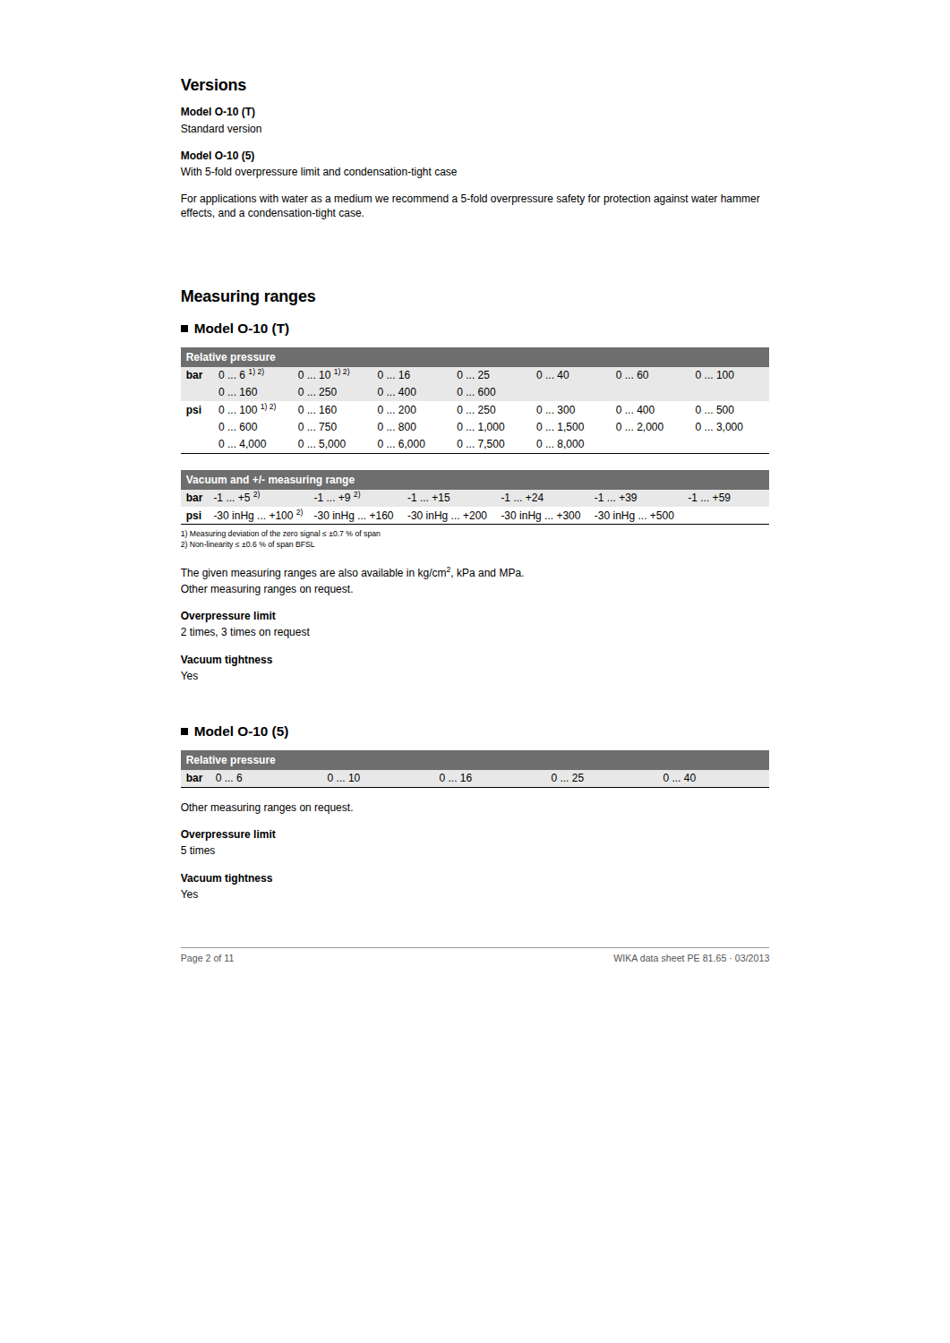Versions
Model O-10 (T)
Standard version
Model O-10 (5)
With 5-fold overpressure limit and condensation-tight case
For applications with water as a medium we recommend a 5-fold overpressure safety for protection against water hammer effects, and a condensation-tight case.
Measuring ranges
Model O-10 (T)
| Relative pressure |
| --- |
| bar | 0 ... 6 1) 2) | 0 ... 10 1) 2) | 0 ... 16 | 0 ... 25 | 0 ... 40 | 0 ... 60 | 0 ... 100 |
| | 0 ... 160 | 0 ... 250 | 0 ... 400 | 0 ... 600 | | | |
| psi | 0 ... 100 1) 2) | 0 ... 160 | 0 ... 200 | 0 ... 250 | 0 ... 300 | 0 ... 400 | 0 ... 500 |
| | 0 ... 600 | 0 ... 750 | 0 ... 800 | 0 ... 1,000 | 0 ... 1,500 | 0 ... 2,000 | 0 ... 3,000 |
| | 0 ... 4,000 | 0 ... 5,000 | 0 ... 6,000 | 0 ... 7,500 | 0 ... 8,000 | | |
| Vacuum and +/- measuring range |
| --- |
| bar | -1 ... +5 2) | -1 ... +9 2) | -1 ... +15 | -1 ... +24 | -1 ... +39 | -1 ... +59 |
| psi | -30 inHg ... +100 2) | -30 inHg ... +160 | -30 inHg ... +200 | -30 inHg ... +300 | -30 inHg ... +500 | |
1) Measuring deviation of the zero signal ≤ ±0.7 % of span
2) Non-linearity ≤ ±0.6 % of span BFSL
The given measuring ranges are also available in kg/cm2, kPa and MPa.
Other measuring ranges on request.
Overpressure limit
2 times, 3 times on request
Vacuum tightness
Yes
Model O-10 (5)
| Relative pressure |
| --- |
| bar | 0 ... 6 | 0 ... 10 | 0 ... 16 | 0 ... 25 | 0 ... 40 |
Other measuring ranges on request.
Overpressure limit
5 times
Vacuum tightness
Yes
Page 2 of 11 WIKA data sheet PE 81.65 · 03/2013